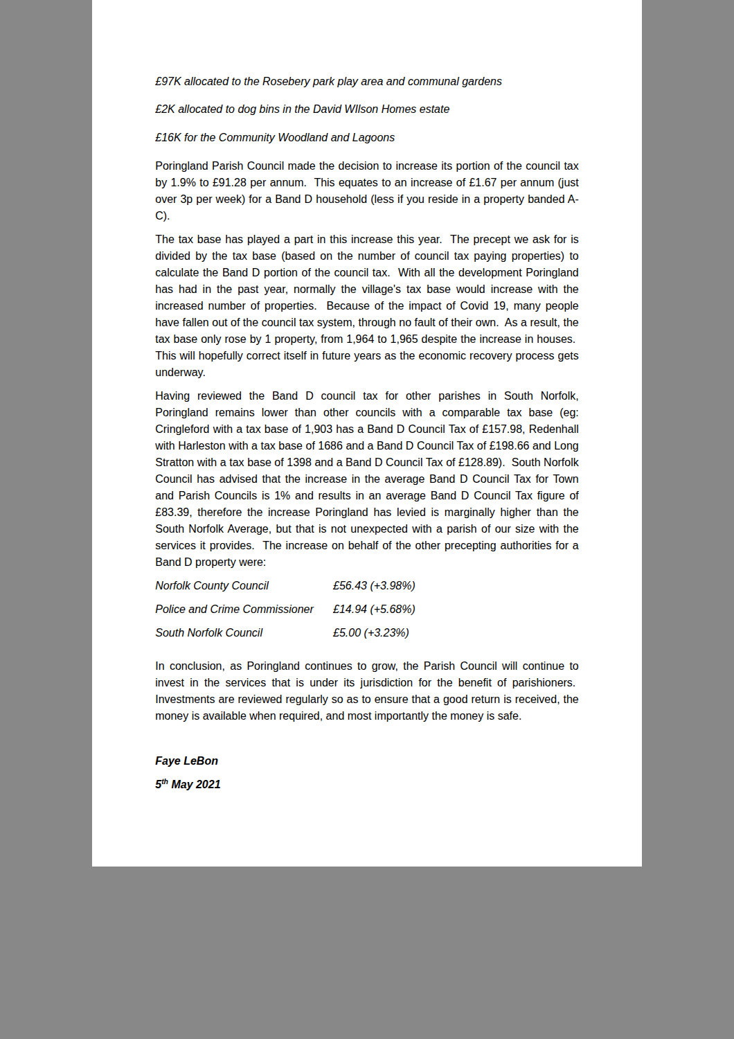£97K allocated to the Rosebery park play area and communal gardens
£2K allocated to dog bins in the David WIlson Homes estate
£16K for the Community Woodland and Lagoons
Poringland Parish Council made the decision to increase its portion of the council tax by 1.9% to £91.28 per annum. This equates to an increase of £1.67 per annum (just over 3p per week) for a Band D household (less if you reside in a property banded A-C).
The tax base has played a part in this increase this year. The precept we ask for is divided by the tax base (based on the number of council tax paying properties) to calculate the Band D portion of the council tax. With all the development Poringland has had in the past year, normally the village's tax base would increase with the increased number of properties. Because of the impact of Covid 19, many people have fallen out of the council tax system, through no fault of their own. As a result, the tax base only rose by 1 property, from 1,964 to 1,965 despite the increase in houses. This will hopefully correct itself in future years as the economic recovery process gets underway.
Having reviewed the Band D council tax for other parishes in South Norfolk, Poringland remains lower than other councils with a comparable tax base (eg: Cringleford with a tax base of 1,903 has a Band D Council Tax of £157.98, Redenhall with Harleston with a tax base of 1686 and a Band D Council Tax of £198.66 and Long Stratton with a tax base of 1398 and a Band D Council Tax of £128.89). South Norfolk Council has advised that the increase in the average Band D Council Tax for Town and Parish Councils is 1% and results in an average Band D Council Tax figure of £83.39, therefore the increase Poringland has levied is marginally higher than the South Norfolk Average, but that is not unexpected with a parish of our size with the services it provides. The increase on behalf of the other precepting authorities for a Band D property were:
| Norfolk County Council | £56.43 (+3.98%) |
| Police and Crime Commissioner | £14.94 (+5.68%) |
| South Norfolk Council | £5.00 (+3.23%) |
In conclusion, as Poringland continues to grow, the Parish Council will continue to invest in the services that is under its jurisdiction for the benefit of parishioners. Investments are reviewed regularly so as to ensure that a good return is received, the money is available when required, and most importantly the money is safe.
Faye LeBon
5th May 2021